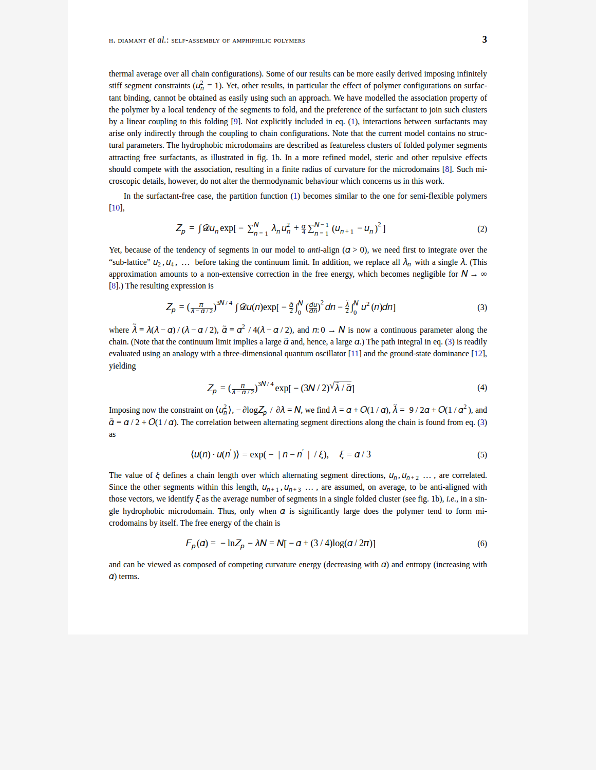h. diamant et al.: self-assembly of amphiphilic polymers 3
thermal average over all chain configurations). Some of our results can be more easily derived imposing infinitely stiff segment constraints (un2=1). Yet, other results, in particular the effect of polymer configurations on surfactant binding, cannot be obtained as easily using such an approach. We have modelled the association property of the polymer by a local tendency of the segments to fold, and the preference of the surfactant to join such clusters by a linear coupling to this folding [9]. Not explicitly included in eq. (1), interactions between surfactants may arise only indirectly through the coupling to chain configurations. Note that the current model contains no structural parameters. The hydrophobic microdomains are described as featureless clusters of folded polymer segments attracting free surfactants, as illustrated in fig. 1b. In a more refined model, steric and other repulsive effects should compete with the association, resulting in a finite radius of curvature for the microdomains [8]. Such microscopic details, however, do not alter the thermodynamic behaviour which concerns us in this work.
In the surfactant-free case, the partition function (1) becomes similar to the one for semi-flexible polymers [10],
Zp = ∫ 𝒟un exp [ − ∑n=1N λn un2 + α4 ∑n=1N−1 (un+1−un)2 ] (2)
Yet, because of the tendency of segments in our model to anti-align (α>0), we need first to integrate over the “sub-lattice” u2,u4,… before taking the continuum limit. In addition, we replace all λn with a single λ. (This approximation amounts to a non-extensive correction in the free energy, which becomes negligible for N→∞ [8].) The resulting expression is
Zp = (πλ−α/2) 3N/4 ∫ 𝒟u(n) exp [ − α~2 ∫0N (dudn)2 dn − λ~2 ∫0N u2(n)dn ] (3)
where λ~≡λ(λ−α)/(λ−α/2), α~≡α2/4(λ−α/2), and n:0→N is now a continuous parameter along the chain. (Note that the continuum limit implies a large α~ and, hence, a large α.) The path integral in eq. (3) is readily evaluated using an analogy with a three-dimensional quantum oscillator [11] and the ground-state dominance [12], yielding
Zp = (πλ−α/2) 3N/4 exp [ −(3N/2) λ~/α~ ] (4)
Imposing now the constraint on ⟨un2⟩, −∂logZp/∂λ=N, we find λ=α+O(1/α), λ~= 9/2α+O(1/α2), and α~=α/2+O(1/α). The correlation between alternating segment directions along the chain is found from eq. (3) as
⟨u(n)⋅u(n′)⟩ = exp(−|n−n′|/ξ) , ξ=α/3 (5)
The value of ξ defines a chain length over which alternating segment directions, un,un+2…, are correlated. Since the other segments within this length, un+1,un+3…, are assumed, on average, to be anti-aligned with those vectors, we identify ξ as the average number of segments in a single folded cluster (see fig. 1b), i.e., in a single hydrophobic microdomain. Thus, only when α is significantly large does the polymer tend to form microdomains by itself. The free energy of the chain is
Fp(α) = −lnZp −λN = N[−α+(3/4)log(α/2π)] (6)
and can be viewed as composed of competing curvature energy (decreasing with α) and entropy (increasing with α) terms.